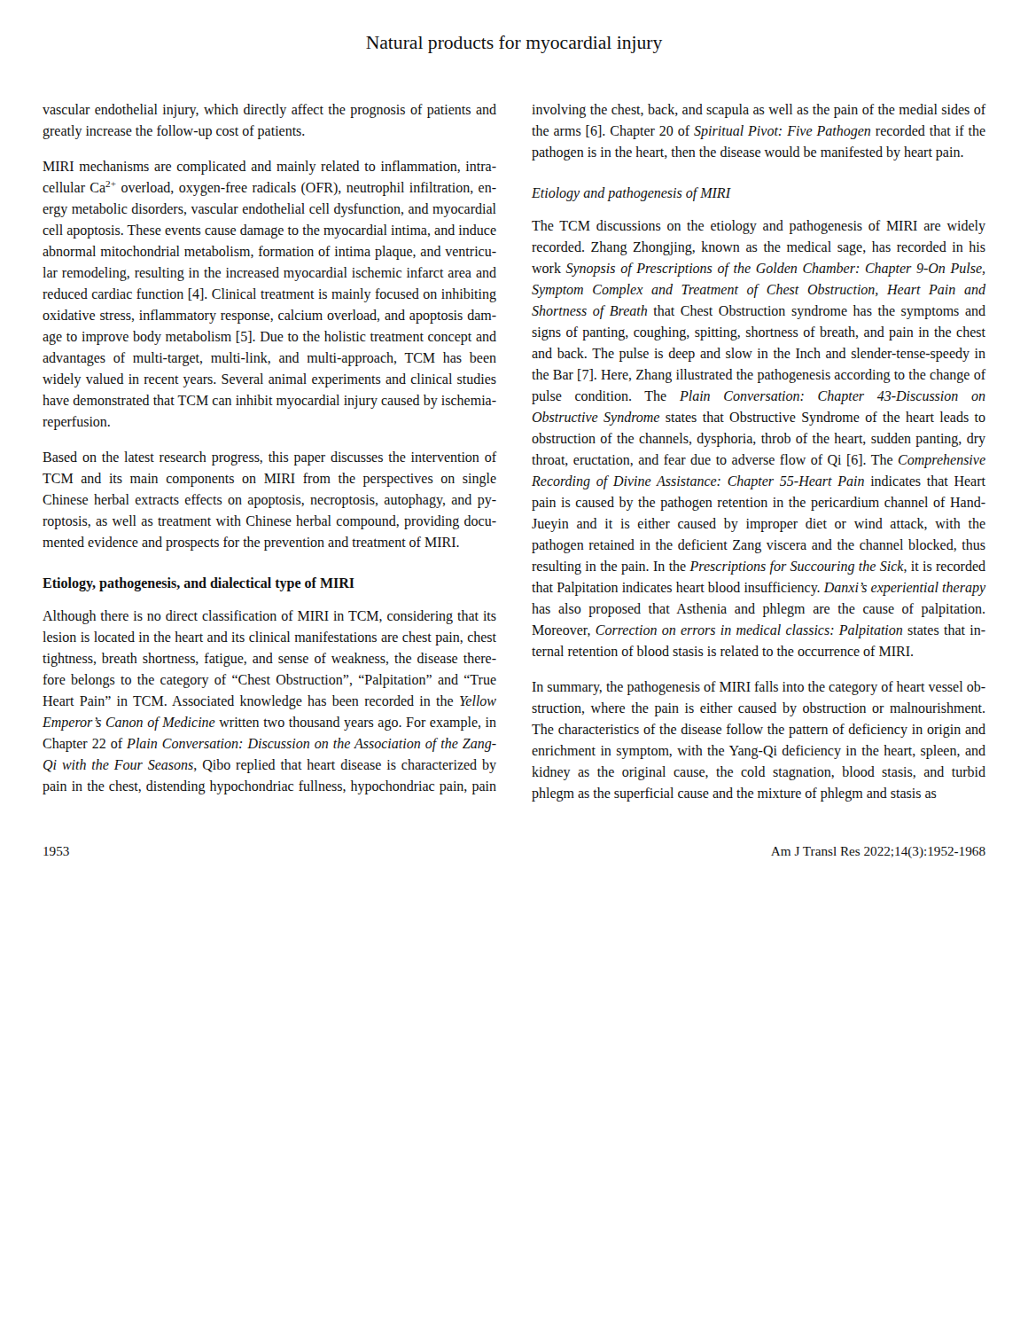Natural products for myocardial injury
vascular endothelial injury, which directly affect the prognosis of patients and greatly increase the follow-up cost of patients.
MIRI mechanisms are complicated and mainly related to inflammation, intracellular Ca2+ overload, oxygen-free radicals (OFR), neutrophil infiltration, energy metabolic disorders, vascular endothelial cell dysfunction, and myocardial cell apoptosis. These events cause damage to the myocardial intima, and induce abnormal mitochondrial metabolism, formation of intima plaque, and ventricular remodeling, resulting in the increased myocardial ischemic infarct area and reduced cardiac function [4]. Clinical treatment is mainly focused on inhibiting oxidative stress, inflammatory response, calcium overload, and apoptosis damage to improve body metabolism [5]. Due to the holistic treatment concept and advantages of multi-target, multi-link, and multi-approach, TCM has been widely valued in recent years. Several animal experiments and clinical studies have demonstrated that TCM can inhibit myocardial injury caused by ischemia-reperfusion.
Based on the latest research progress, this paper discusses the intervention of TCM and its main components on MIRI from the perspectives on single Chinese herbal extracts effects on apoptosis, necroptosis, autophagy, and pyroptosis, as well as treatment with Chinese herbal compound, providing documented evidence and prospects for the prevention and treatment of MIRI.
Etiology, pathogenesis, and dialectical type of MIRI
Although there is no direct classification of MIRI in TCM, considering that its lesion is located in the heart and its clinical manifestations are chest pain, chest tightness, breath shortness, fatigue, and sense of weakness, the disease therefore belongs to the category of “Chest Obstruction”, “Palpitation” and “True Heart Pain” in TCM. Associated knowledge has been recorded in the Yellow Emperor’s Canon of Medicine written two thousand years ago. For example, in Chapter 22 of Plain Conversation: Discussion on the Association of the Zang-Qi with the Four Seasons, Qibo replied that heart disease is characterized by pain in the chest, distending hypochondriac fullness, hypochondriac pain, pain involving the chest, back, and scapula as well as the pain of the medial sides of the arms [6]. Chapter 20 of Spiritual Pivot: Five Pathogen recorded that if the pathogen is in the heart, then the disease would be manifested by heart pain.
Etiology and pathogenesis of MIRI
The TCM discussions on the etiology and pathogenesis of MIRI are widely recorded. Zhang Zhongjing, known as the medical sage, has recorded in his work Synopsis of Prescriptions of the Golden Chamber: Chapter 9-On Pulse, Symptom Complex and Treatment of Chest Obstruction, Heart Pain and Shortness of Breath that Chest Obstruction syndrome has the symptoms and signs of panting, coughing, spitting, shortness of breath, and pain in the chest and back. The pulse is deep and slow in the Inch and slender-tense-speedy in the Bar [7]. Here, Zhang illustrated the pathogenesis according to the change of pulse condition. The Plain Conversation: Chapter 43-Discussion on Obstructive Syndrome states that Obstructive Syndrome of the heart leads to obstruction of the channels, dysphoria, throb of the heart, sudden panting, dry throat, eructation, and fear due to adverse flow of Qi [6]. The Comprehensive Recording of Divine Assistance: Chapter 55-Heart Pain indicates that Heart pain is caused by the pathogen retention in the pericardium channel of Hand-Jueyin and it is either caused by improper diet or wind attack, with the pathogen retained in the deficient Zang viscera and the channel blocked, thus resulting in the pain. In the Prescriptions for Succouring the Sick, it is recorded that Palpitation indicates heart blood insufficiency. Danxi’s experiential therapy has also proposed that Asthenia and phlegm are the cause of palpitation. Moreover, Correction on errors in medical classics: Palpitation states that internal retention of blood stasis is related to the occurrence of MIRI.
In summary, the pathogenesis of MIRI falls into the category of heart vessel obstruction, where the pain is either caused by obstruction or malnourishment. The characteristics of the disease follow the pattern of deficiency in origin and enrichment in symptom, with the Yang-Qi deficiency in the heart, spleen, and kidney as the original cause, the cold stagnation, blood stasis, and turbid phlegm as the superficial cause and the mixture of phlegm and stasis as
1953 Am J Transl Res 2022;14(3):1952-1968